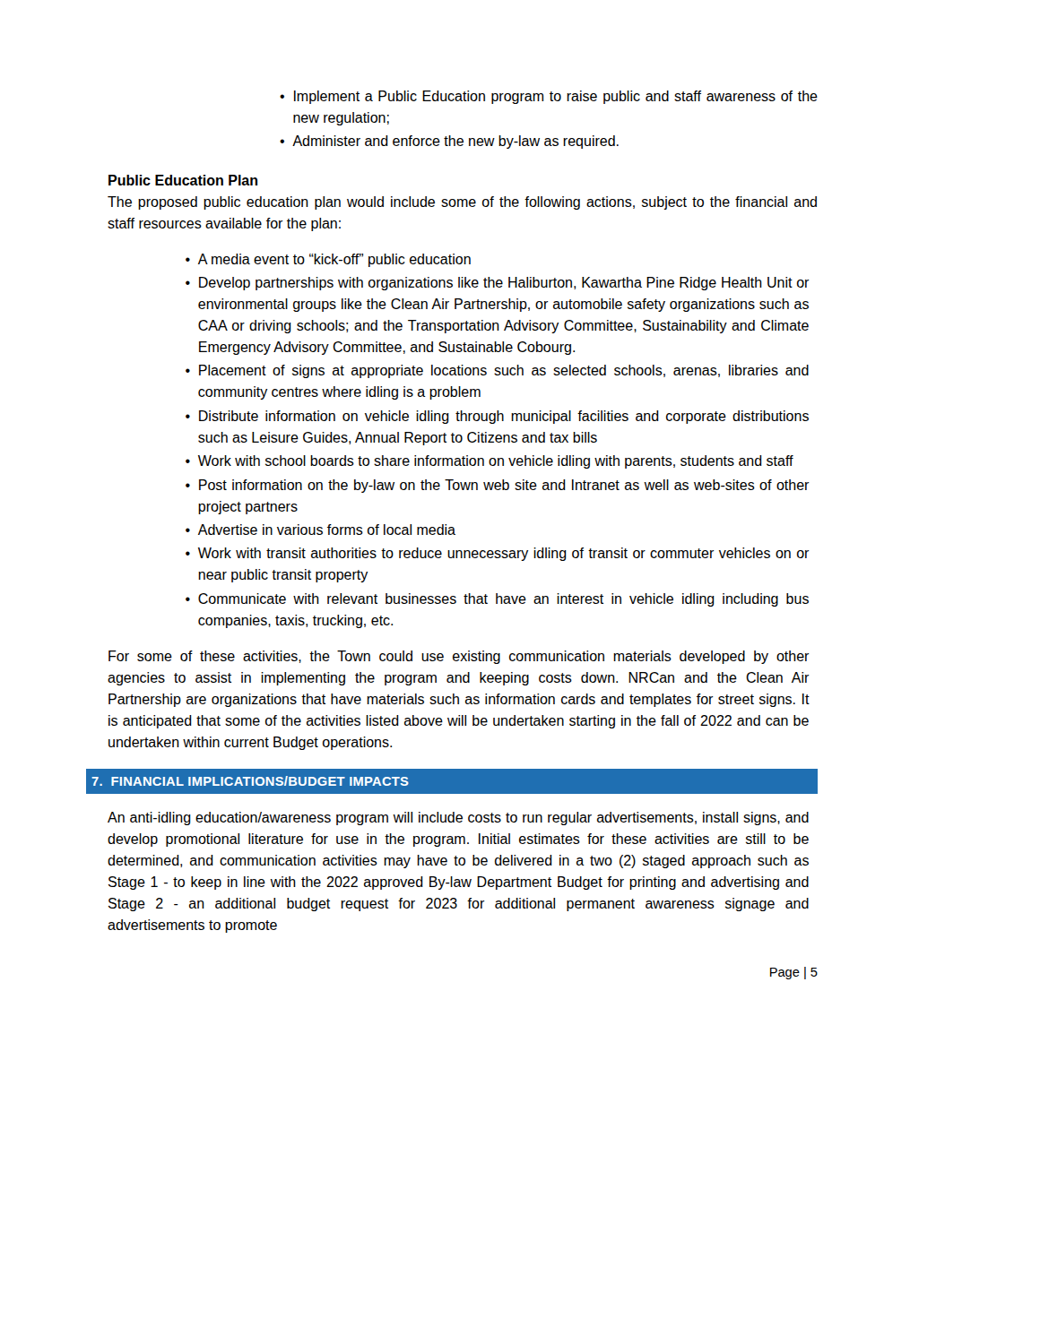Implement a Public Education program to raise public and staff awareness of the new regulation;
Administer and enforce the new by-law as required.
Public Education Plan
The proposed public education plan would include some of the following actions, subject to the financial and staff resources available for the plan:
A media event to “kick-off” public education
Develop partnerships with organizations like the Haliburton, Kawartha Pine Ridge Health Unit or environmental groups like the Clean Air Partnership, or automobile safety organizations such as CAA or driving schools; and the Transportation Advisory Committee, Sustainability and Climate Emergency Advisory Committee, and Sustainable Cobourg.
Placement of signs at appropriate locations such as selected schools, arenas, libraries and community centres where idling is a problem
Distribute information on vehicle idling through municipal facilities and corporate distributions such as Leisure Guides, Annual Report to Citizens and tax bills
Work with school boards to share information on vehicle idling with parents, students and staff
Post information on the by-law on the Town web site and Intranet as well as web-sites of other project partners
Advertise in various forms of local media
Work with transit authorities to reduce unnecessary idling of transit or commuter vehicles on or near public transit property
Communicate with relevant businesses that have an interest in vehicle idling including bus companies, taxis, trucking, etc.
For some of these activities, the Town could use existing communication materials developed by other agencies to assist in implementing the program and keeping costs down. NRCan and the Clean Air Partnership are organizations that have materials such as information cards and templates for street signs. It is anticipated that some of the activities listed above will be undertaken starting in the fall of 2022 and can be undertaken within current Budget operations.
7. FINANCIAL IMPLICATIONS/BUDGET IMPACTS
An anti-idling education/awareness program will include costs to run regular advertisements, install signs, and develop promotional literature for use in the program. Initial estimates for these activities are still to be determined, and communication activities may have to be delivered in a two (2) staged approach such as Stage 1 - to keep in line with the 2022 approved By-law Department Budget for printing and advertising and Stage 2 - an additional budget request for 2023 for additional permanent awareness signage and advertisements to promote
Page | 5